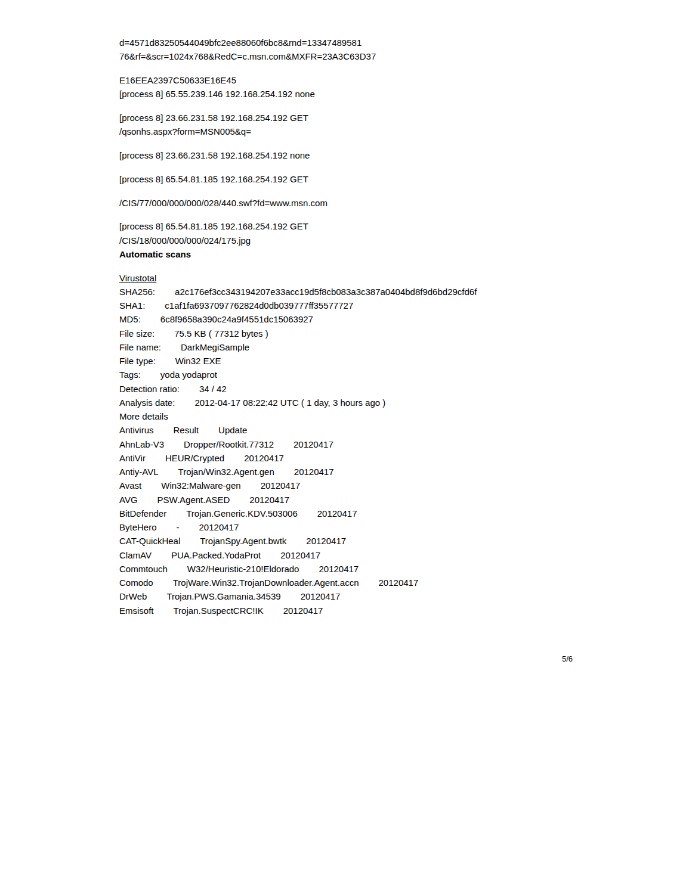d=4571d83250544049bfc2ee88060f6bc8&rnd=13347489581
76&rf=&scr=1024x768&RedC=c.msn.com&MXFR=23A3C63D37
E16EEA2397C50633E16E45
[process 8] 65.55.239.146 192.168.254.192 none
[process 8] 23.66.231.58 192.168.254.192 GET
/qsonhs.aspx?form=MSN005&q=
[process 8] 23.66.231.58 192.168.254.192 none
[process 8] 65.54.81.185 192.168.254.192 GET
/CIS/77/000/000/000/028/440.swf?fd=www.msn.com
[process 8] 65.54.81.185 192.168.254.192 GET
/CIS/18/000/000/000/024/175.jpg
Automatic scans
Virustotal
SHA256: a2c176ef3cc343194207e33acc19d5f8cb083a3c387a0404bd8f9d6bd29cfd6f
SHA1: c1af1fa6937097762824d0db039777ff35577727
MD5: 6c8f9658a390c24a9f4551dc15063927
File size: 75.5 KB ( 77312 bytes )
File name: DarkMegiSample
File type: Win32 EXE
Tags: yoda yodaprot
Detection ratio: 34 / 42
Analysis date: 2012-04-17 08:22:42 UTC ( 1 day, 3 hours ago )
More details
Antivirus Result Update
AhnLab-V3 Dropper/Rootkit.77312 20120417
AntiVir HEUR/Crypted 20120417
Antiy-AVL Trojan/Win32.Agent.gen 20120417
Avast Win32:Malware-gen 20120417
AVG PSW.Agent.ASED 20120417
BitDefender Trojan.Generic.KDV.503006 20120417
ByteHero - 20120417
CAT-QuickHeal TrojanSpy.Agent.bwtk 20120417
ClamAV PUA.Packed.YodaProt 20120417
Commtouch W32/Heuristic-210!Eldorado 20120417
Comodo TrojWare.Win32.TrojanDownloader.Agent.accn 20120417
DrWeb Trojan.PWS.Gamania.34539 20120417
Emsisoft Trojan.SuspectCRC!IK 20120417
5/6